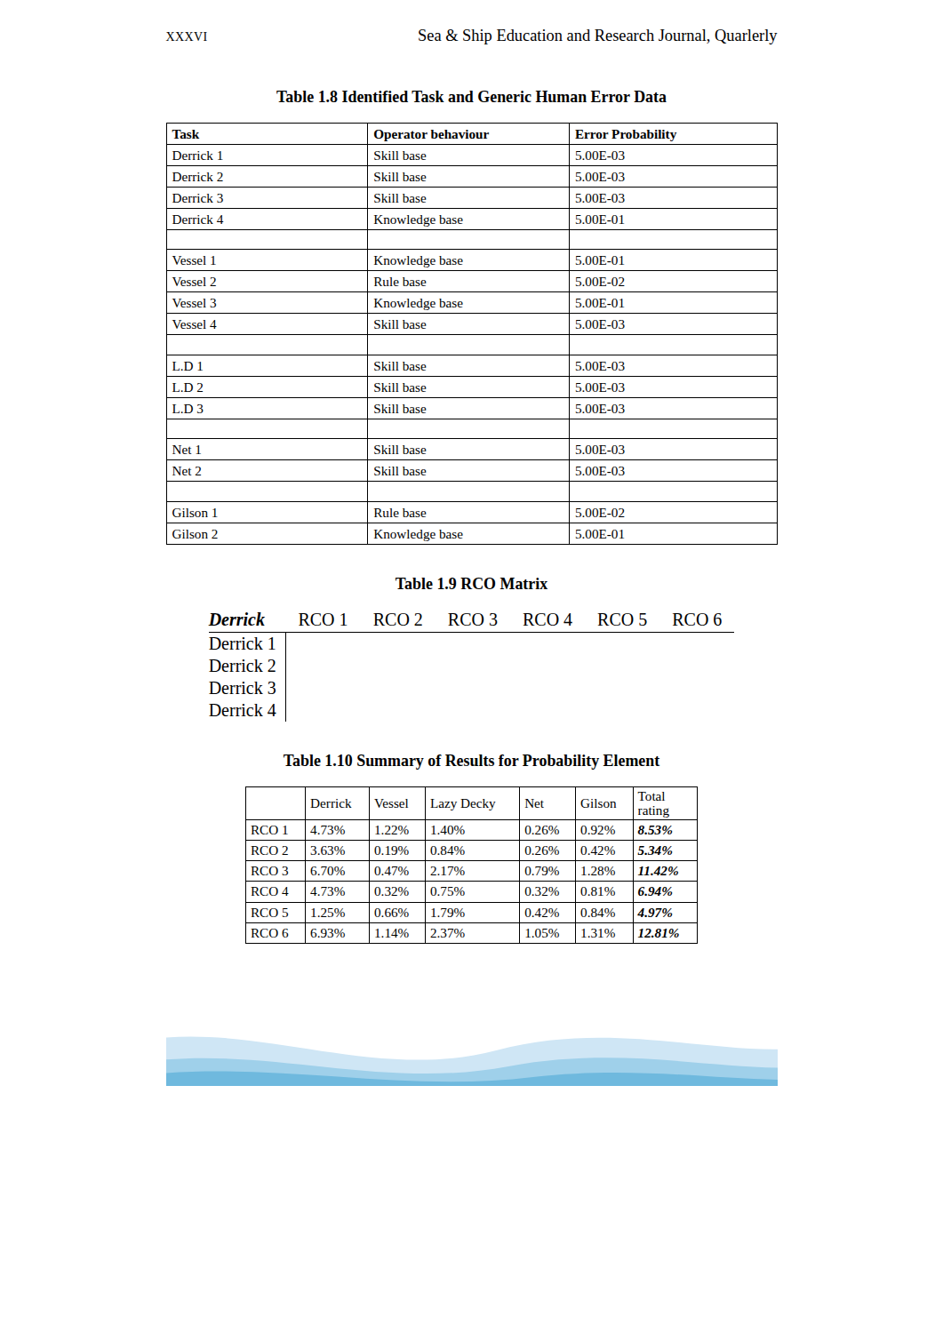xxxvi Sea & Ship Education and Research Journal, Quarlerly
Table 1.8 Identified Task and Generic Human Error Data
| Task | Operator behaviour | Error Probability |
| --- | --- | --- |
| Derrick 1 | Skill base | 5.00E-03 |
| Derrick 2 | Skill base | 5.00E-03 |
| Derrick 3 | Skill base | 5.00E-03 |
| Derrick 4 | Knowledge base | 5.00E-01 |
| Vessel 1 | Knowledge base | 5.00E-01 |
| Vessel 2 | Rule base | 5.00E-02 |
| Vessel 3 | Knowledge base | 5.00E-01 |
| Vessel 4 | Skill base | 5.00E-03 |
| L.D 1 | Skill base | 5.00E-03 |
| L.D 2 | Skill base | 5.00E-03 |
| L.D 3 | Skill base | 5.00E-03 |
| Net 1 | Skill base | 5.00E-03 |
| Net 2 | Skill base | 5.00E-03 |
| Gilson 1 | Rule base | 5.00E-02 |
| Gilson 2 | Knowledge base | 5.00E-01 |
Table 1.9 RCO Matrix
| Derrick | RCO 1 | RCO 2 | RCO 3 | RCO 4 | RCO 5 | RCO 6 |
| --- | --- | --- | --- | --- | --- | --- |
| Derrick 1 | | | | | | |
| Derrick 2 | | | | | | |
| Derrick 3 | | | | | | |
| Derrick 4 | | | | | | |
Table 1.10 Summary of Results for Probability Element
| | Derrick | Vessel | Lazy Decky | Net | Gilson | Total rating |
| --- | --- | --- | --- | --- | --- | --- |
| RCO 1 | 4.73% | 1.22% | 1.40% | 0.26% | 0.92% | 8.53% |
| RCO 2 | 3.63% | 0.19% | 0.84% | 0.26% | 0.42% | 5.34% |
| RCO 3 | 6.70% | 0.47% | 2.17% | 0.79% | 1.28% | 11.42% |
| RCO 4 | 4.73% | 0.32% | 0.75% | 0.32% | 0.81% | 6.94% |
| RCO 5 | 1.25% | 0.66% | 1.79% | 0.42% | 0.84% | 4.97% |
| RCO 6 | 6.93% | 1.14% | 2.37% | 1.05% | 1.31% | 12.81% |